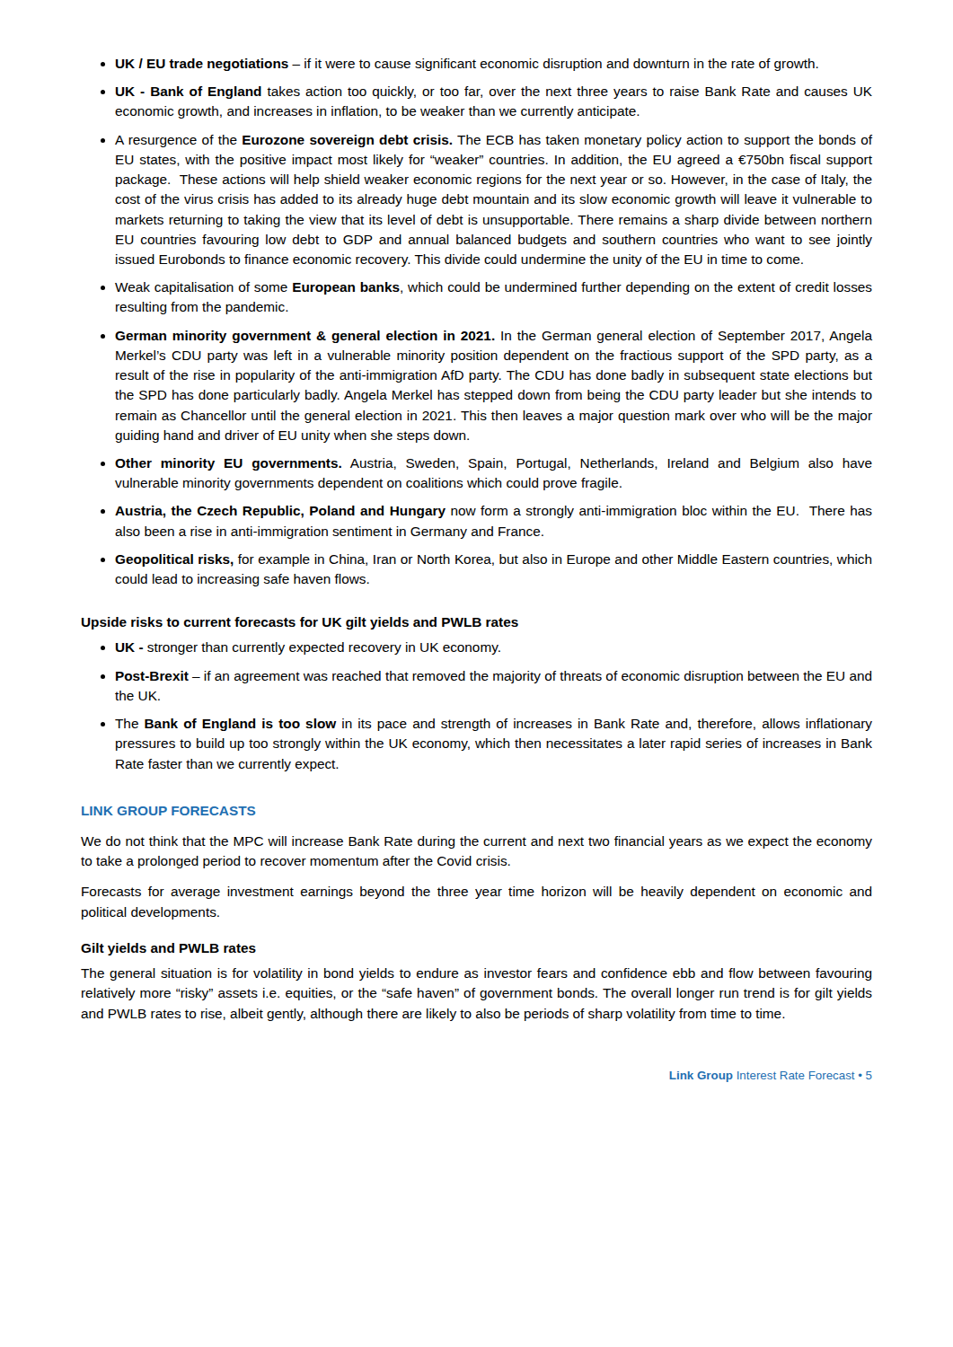UK / EU trade negotiations – if it were to cause significant economic disruption and downturn in the rate of growth.
UK - Bank of England takes action too quickly, or too far, over the next three years to raise Bank Rate and causes UK economic growth, and increases in inflation, to be weaker than we currently anticipate.
A resurgence of the Eurozone sovereign debt crisis. The ECB has taken monetary policy action to support the bonds of EU states, with the positive impact most likely for “weaker” countries. In addition, the EU agreed a €750bn fiscal support package. These actions will help shield weaker economic regions for the next year or so. However, in the case of Italy, the cost of the virus crisis has added to its already huge debt mountain and its slow economic growth will leave it vulnerable to markets returning to taking the view that its level of debt is unsupportable. There remains a sharp divide between northern EU countries favouring low debt to GDP and annual balanced budgets and southern countries who want to see jointly issued Eurobonds to finance economic recovery. This divide could undermine the unity of the EU in time to come.
Weak capitalisation of some European banks, which could be undermined further depending on the extent of credit losses resulting from the pandemic.
German minority government & general election in 2021. In the German general election of September 2017, Angela Merkel’s CDU party was left in a vulnerable minority position dependent on the fractious support of the SPD party, as a result of the rise in popularity of the anti-immigration AfD party. The CDU has done badly in subsequent state elections but the SPD has done particularly badly. Angela Merkel has stepped down from being the CDU party leader but she intends to remain as Chancellor until the general election in 2021. This then leaves a major question mark over who will be the major guiding hand and driver of EU unity when she steps down.
Other minority EU governments. Austria, Sweden, Spain, Portugal, Netherlands, Ireland and Belgium also have vulnerable minority governments dependent on coalitions which could prove fragile.
Austria, the Czech Republic, Poland and Hungary now form a strongly anti-immigration bloc within the EU. There has also been a rise in anti-immigration sentiment in Germany and France.
Geopolitical risks, for example in China, Iran or North Korea, but also in Europe and other Middle Eastern countries, which could lead to increasing safe haven flows.
Upside risks to current forecasts for UK gilt yields and PWLB rates
UK - stronger than currently expected recovery in UK economy.
Post-Brexit – if an agreement was reached that removed the majority of threats of economic disruption between the EU and the UK.
The Bank of England is too slow in its pace and strength of increases in Bank Rate and, therefore, allows inflationary pressures to build up too strongly within the UK economy, which then necessitates a later rapid series of increases in Bank Rate faster than we currently expect.
LINK GROUP FORECASTS
We do not think that the MPC will increase Bank Rate during the current and next two financial years as we expect the economy to take a prolonged period to recover momentum after the Covid crisis.
Forecasts for average investment earnings beyond the three year time horizon will be heavily dependent on economic and political developments.
Gilt yields and PWLB rates
The general situation is for volatility in bond yields to endure as investor fears and confidence ebb and flow between favouring relatively more “risky” assets i.e. equities, or the “safe haven” of government bonds. The overall longer run trend is for gilt yields and PWLB rates to rise, albeit gently, although there are likely to also be periods of sharp volatility from time to time.
Link Group Interest Rate Forecast • 5